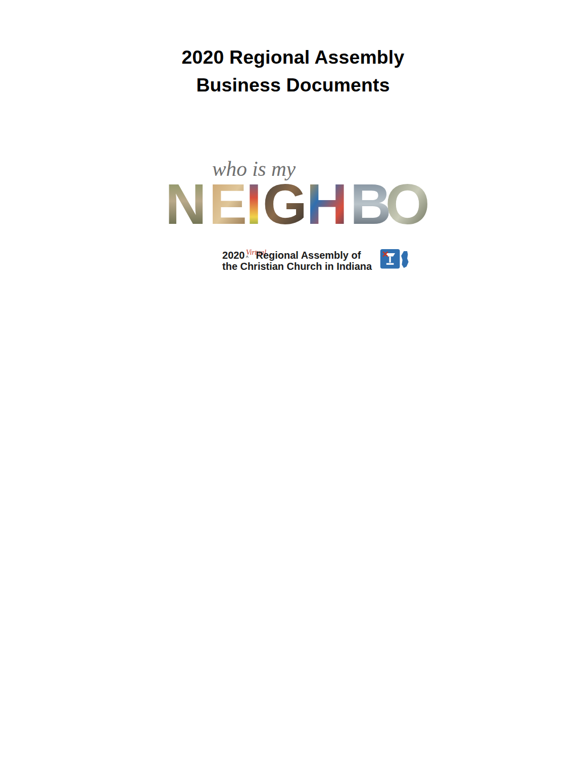2020 Regional Assembly
Business Documents
who is my N E I G H B O R . N E I G H B O 2020 Virtual ^ Regional Assembly of the Christian Church in Indiana